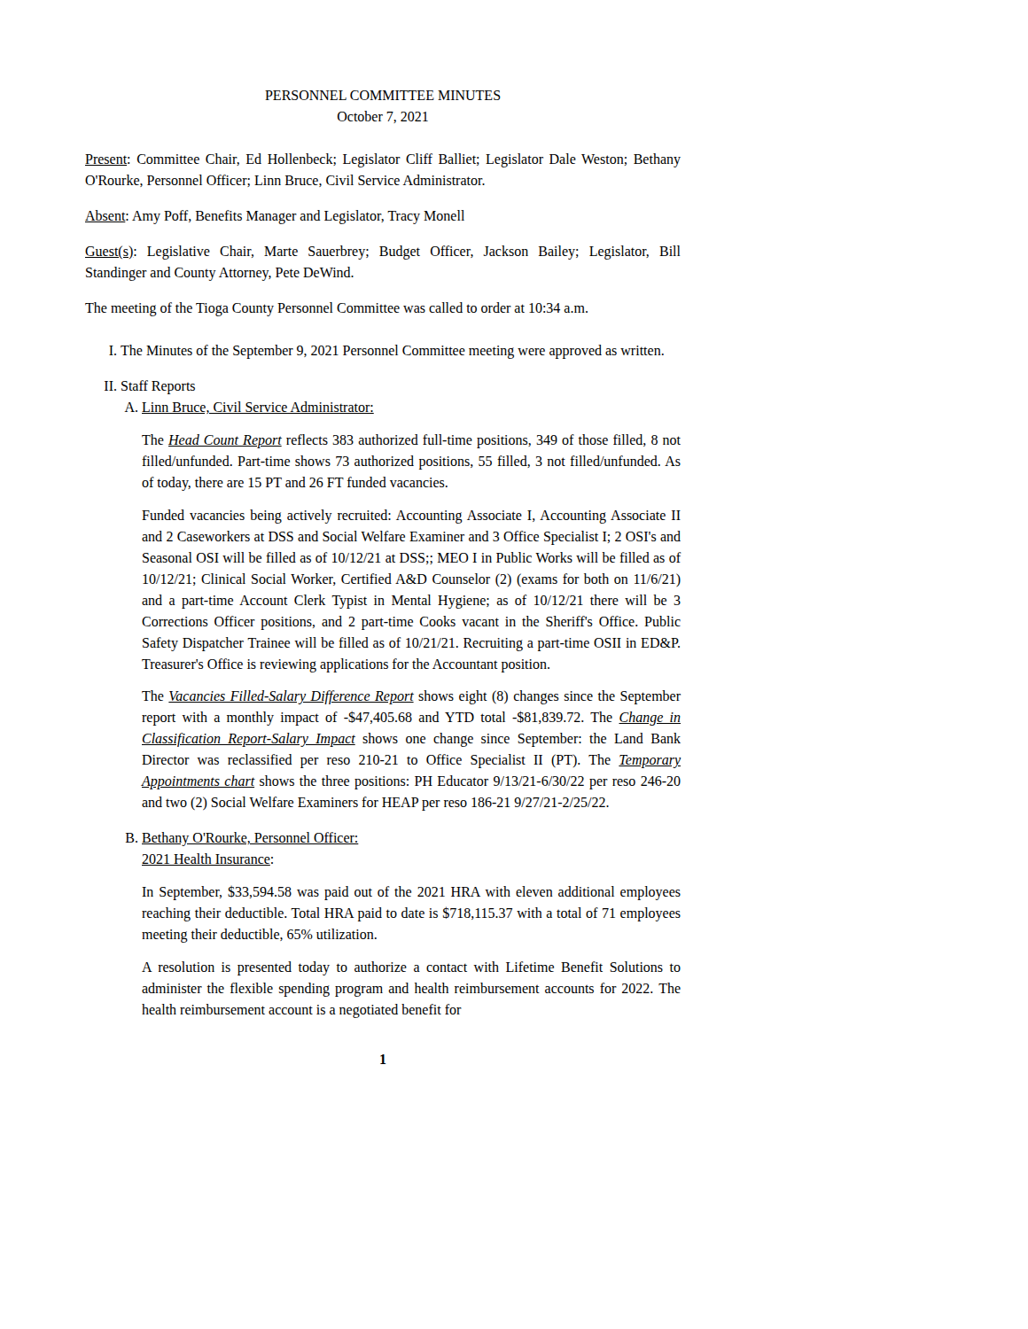PERSONNEL COMMITTEE MINUTES
October 7, 2021
Present: Committee Chair, Ed Hollenbeck; Legislator Cliff Balliet; Legislator Dale Weston; Bethany O'Rourke, Personnel Officer; Linn Bruce, Civil Service Administrator.
Absent: Amy Poff, Benefits Manager and Legislator, Tracy Monell
Guest(s): Legislative Chair, Marte Sauerbrey; Budget Officer, Jackson Bailey; Legislator, Bill Standinger and County Attorney, Pete DeWind.
The meeting of the Tioga County Personnel Committee was called to order at 10:34 a.m.
The Minutes of the September 9, 2021 Personnel Committee meeting were approved as written.
Staff Reports
Linn Bruce, Civil Service Administrator:
The Head Count Report reflects 383 authorized full-time positions, 349 of those filled, 8 not filled/unfunded. Part-time shows 73 authorized positions, 55 filled, 3 not filled/unfunded. As of today, there are 15 PT and 26 FT funded vacancies.
Funded vacancies being actively recruited: Accounting Associate I, Accounting Associate II and 2 Caseworkers at DSS and Social Welfare Examiner and 3 Office Specialist I; 2 OSI's and Seasonal OSI will be filled as of 10/12/21 at DSS;; MEO I in Public Works will be filled as of 10/12/21; Clinical Social Worker, Certified A&D Counselor (2) (exams for both on 11/6/21) and a part-time Account Clerk Typist in Mental Hygiene; as of 10/12/21 there will be 3 Corrections Officer positions, and 2 part-time Cooks vacant in the Sheriff's Office. Public Safety Dispatcher Trainee will be filled as of 10/21/21. Recruiting a part-time OSII in ED&P. Treasurer's Office is reviewing applications for the Accountant position.
The Vacancies Filled-Salary Difference Report shows eight (8) changes since the September report with a monthly impact of -$47,405.68 and YTD total -$81,839.72. The Change in Classification Report-Salary Impact shows one change since September: the Land Bank Director was reclassified per reso 210-21 to Office Specialist II (PT). The Temporary Appointments chart shows the three positions: PH Educator 9/13/21-6/30/22 per reso 246-20 and two (2) Social Welfare Examiners for HEAP per reso 186-21 9/27/21-2/25/22.
Bethany O'Rourke, Personnel Officer:
2021 Health Insurance:
In September, $33,594.58 was paid out of the 2021 HRA with eleven additional employees reaching their deductible. Total HRA paid to date is $718,115.37 with a total of 71 employees meeting their deductible, 65% utilization.
A resolution is presented today to authorize a contact with Lifetime Benefit Solutions to administer the flexible spending program and health reimbursement accounts for 2022. The health reimbursement account is a negotiated benefit for
1